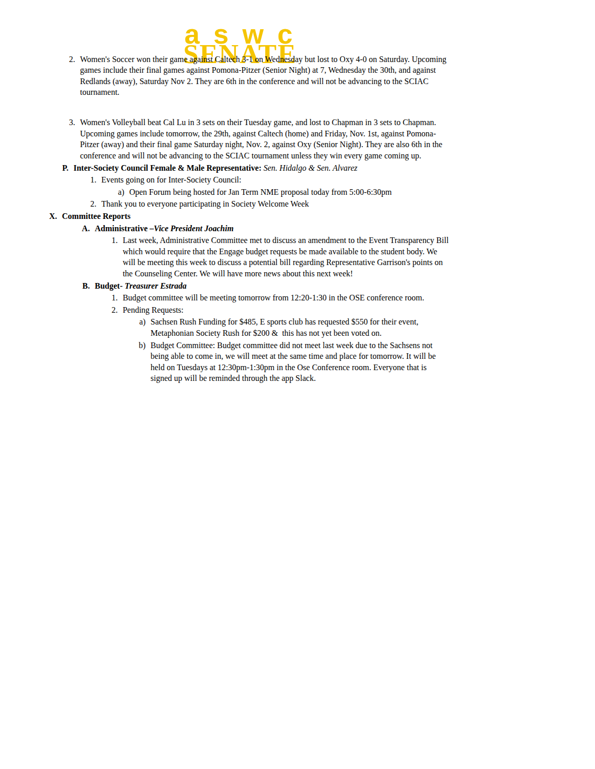a s w c SENATE
2. Women's Soccer won their game against Caltech 3-1 on Wednesday but lost to Oxy 4-0 on Saturday. Upcoming games include their final games against Pomona-Pitzer (Senior Night) at 7, Wednesday the 30th, and against Redlands (away), Saturday Nov 2. They are 6th in the conference and will not be advancing to the SCIAC tournament.
3. Women's Volleyball beat Cal Lu in 3 sets on their Tuesday game, and lost to Chapman in 3 sets to Chapman. Upcoming games include tomorrow, the 29th, against Caltech (home) and Friday, Nov. 1st, against Pomona-Pitzer (away) and their final game Saturday night, Nov. 2, against Oxy (Senior Night). They are also 6th in the conference and will not be advancing to the SCIAC tournament unless they win every game coming up.
P. Inter-Society Council Female & Male Representative: Sen. Hidalgo & Sen. Alvarez
1. Events going on for Inter-Society Council:
a) Open Forum being hosted for Jan Term NME proposal today from 5:00-6:30pm
2. Thank you to everyone participating in Society Welcome Week
X. Committee Reports
A. Administrative –Vice President Joachim
1. Last week, Administrative Committee met to discuss an amendment to the Event Transparency Bill which would require that the Engage budget requests be made available to the student body. We will be meeting this week to discuss a potential bill regarding Representative Garrison's points on the Counseling Center. We will have more news about this next week!
B. Budget- Treasurer Estrada
1. Budget committee will be meeting tomorrow from 12:20-1:30 in the OSE conference room.
2. Pending Requests:
a) Sachsen Rush Funding for $485, E sports club has requested $550 for their event, Metaphonian Society Rush for $200 & this has not yet been voted on.
b) Budget Committee: Budget committee did not meet last week due to the Sachsens not being able to come in, we will meet at the same time and place for tomorrow. It will be held on Tuesdays at 12:30pm-1:30pm in the Ose Conference room. Everyone that is signed up will be reminded through the app Slack.